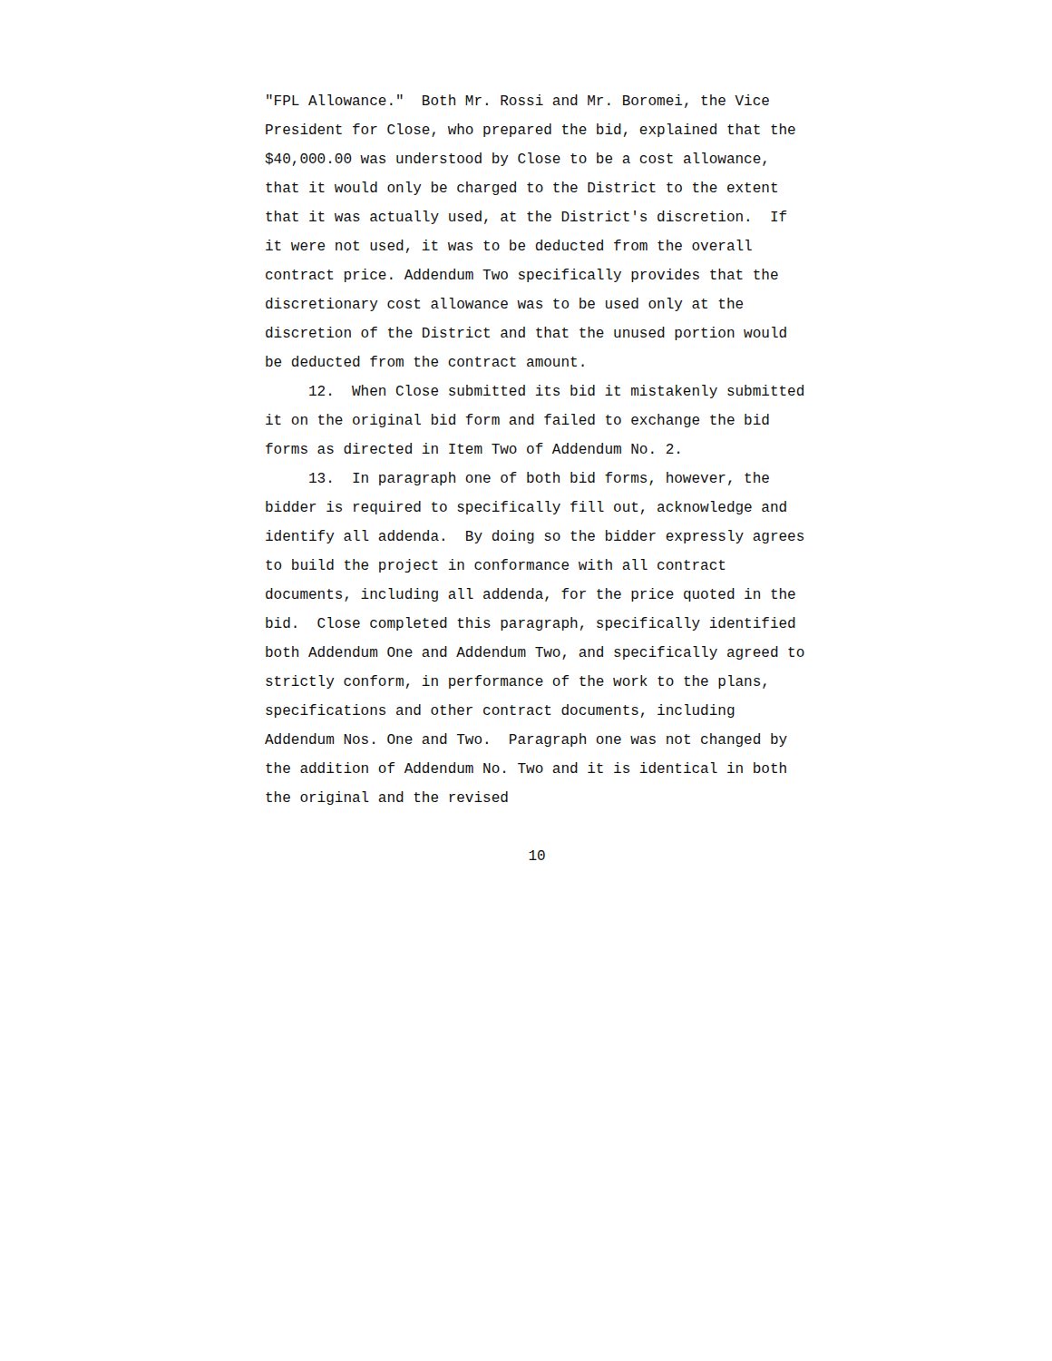"FPL Allowance." Both Mr. Rossi and Mr. Boromei, the Vice President for Close, who prepared the bid, explained that the $40,000.00 was understood by Close to be a cost allowance, that it would only be charged to the District to the extent that it was actually used, at the District's discretion. If it were not used, it was to be deducted from the overall contract price. Addendum Two specifically provides that the discretionary cost allowance was to be used only at the discretion of the District and that the unused portion would be deducted from the contract amount.
12. When Close submitted its bid it mistakenly submitted it on the original bid form and failed to exchange the bid forms as directed in Item Two of Addendum No. 2.
13. In paragraph one of both bid forms, however, the bidder is required to specifically fill out, acknowledge and identify all addenda. By doing so the bidder expressly agrees to build the project in conformance with all contract documents, including all addenda, for the price quoted in the bid. Close completed this paragraph, specifically identified both Addendum One and Addendum Two, and specifically agreed to strictly conform, in performance of the work to the plans, specifications and other contract documents, including Addendum Nos. One and Two. Paragraph one was not changed by the addition of Addendum No. Two and it is identical in both the original and the revised
10